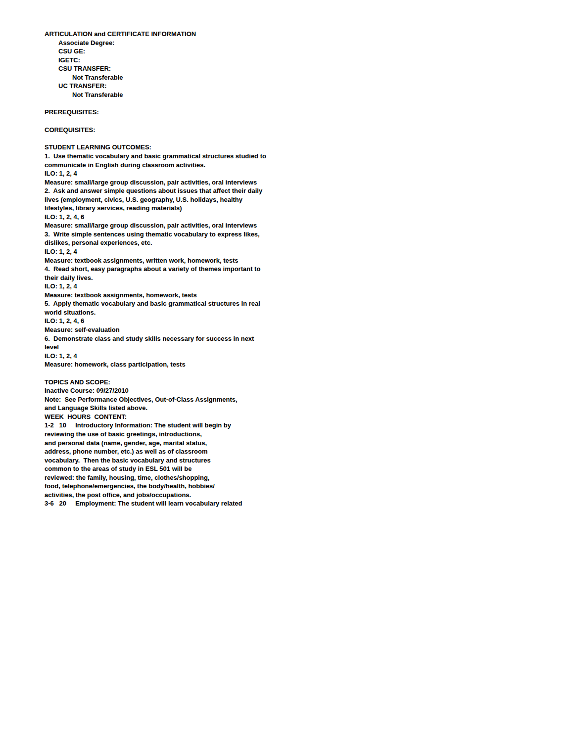ARTICULATION and CERTIFICATE INFORMATION
Associate Degree:
CSU GE:
IGETC:
CSU TRANSFER:
Not Transferable
UC TRANSFER:
Not Transferable
PREREQUISITES:
COREQUISITES:
STUDENT LEARNING OUTCOMES:
1. Use thematic vocabulary and basic grammatical structures studied to
communicate in English during classroom activities.
ILO: 1, 2, 4
Measure: small/large group discussion, pair activities, oral interviews
2. Ask and answer simple questions about issues that affect their daily
lives (employment, civics, U.S. geography, U.S. holidays, healthy
lifestyles, library services, reading materials)
ILO: 1, 2, 4, 6
Measure: small/large group discussion, pair activities, oral interviews
3. Write simple sentences using thematic vocabulary to express likes,
dislikes, personal experiences, etc.
ILO: 1, 2, 4
Measure: textbook assignments, written work, homework, tests
4. Read short, easy paragraphs about a variety of themes important to
their daily lives.
ILO: 1, 2, 4
Measure: textbook assignments, homework, tests
5. Apply thematic vocabulary and basic grammatical structures in real
world situations.
ILO: 1, 2, 4, 6
Measure: self-evaluation
6. Demonstrate class and study skills necessary for success in next
level
ILO: 1, 2, 4
Measure: homework, class participation, tests
TOPICS AND SCOPE:
Inactive Course: 09/27/2010
Note: See Performance Objectives, Out-of-Class Assignments,
and Language Skills listed above.
WEEK HOURS CONTENT:
1-2 10 Introductory Information: The student will begin by
reviewing the use of basic greetings, introductions,
and personal data (name, gender, age, marital status,
address, phone number, etc.) as well as of classroom
vocabulary. Then the basic vocabulary and structures
common to the areas of study in ESL 501 will be
reviewed: the family, housing, time, clothes/shopping,
food, telephone/emergencies, the body/health, hobbies/
activities, the post office, and jobs/occupations.
3-6 20 Employment: The student will learn vocabulary related